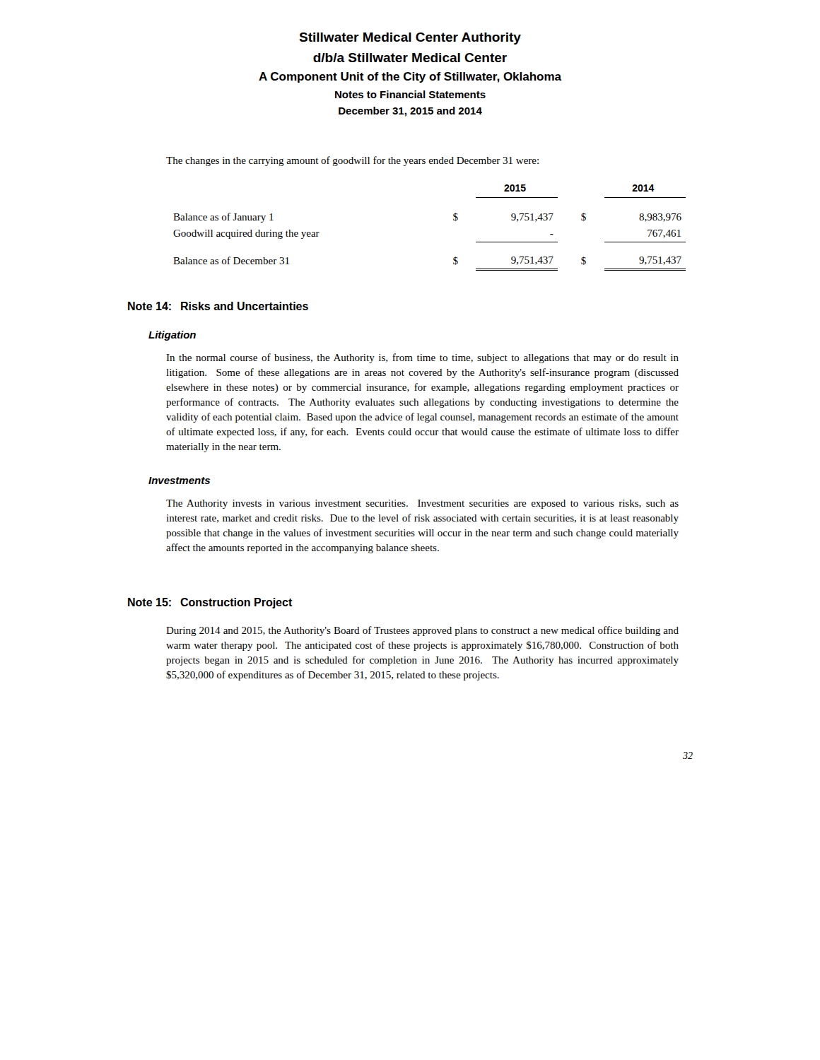Stillwater Medical Center Authority
d/b/a Stillwater Medical Center
A Component Unit of the City of Stillwater, Oklahoma
Notes to Financial Statements
December 31, 2015 and 2014
The changes in the carrying amount of goodwill for the years ended December 31 were:
| | | 2015 | | | 2014 |
| Balance as of January 1 | $ | 9,751,437 | | $ | 8,983,976 |
| Goodwill acquired during the year | | - | | | 767,461 |
| Balance as of December 31 | $ | 9,751,437 | | $ | 9,751,437 |
Note 14: Risks and Uncertainties
Litigation
In the normal course of business, the Authority is, from time to time, subject to allegations that may or do result in litigation. Some of these allegations are in areas not covered by the Authority's self-insurance program (discussed elsewhere in these notes) or by commercial insurance, for example, allegations regarding employment practices or performance of contracts. The Authority evaluates such allegations by conducting investigations to determine the validity of each potential claim. Based upon the advice of legal counsel, management records an estimate of the amount of ultimate expected loss, if any, for each. Events could occur that would cause the estimate of ultimate loss to differ materially in the near term.
Investments
The Authority invests in various investment securities. Investment securities are exposed to various risks, such as interest rate, market and credit risks. Due to the level of risk associated with certain securities, it is at least reasonably possible that change in the values of investment securities will occur in the near term and such change could materially affect the amounts reported in the accompanying balance sheets.
Note 15: Construction Project
During 2014 and 2015, the Authority's Board of Trustees approved plans to construct a new medical office building and warm water therapy pool. The anticipated cost of these projects is approximately $16,780,000. Construction of both projects began in 2015 and is scheduled for completion in June 2016. The Authority has incurred approximately $5,320,000 of expenditures as of December 31, 2015, related to these projects.
32